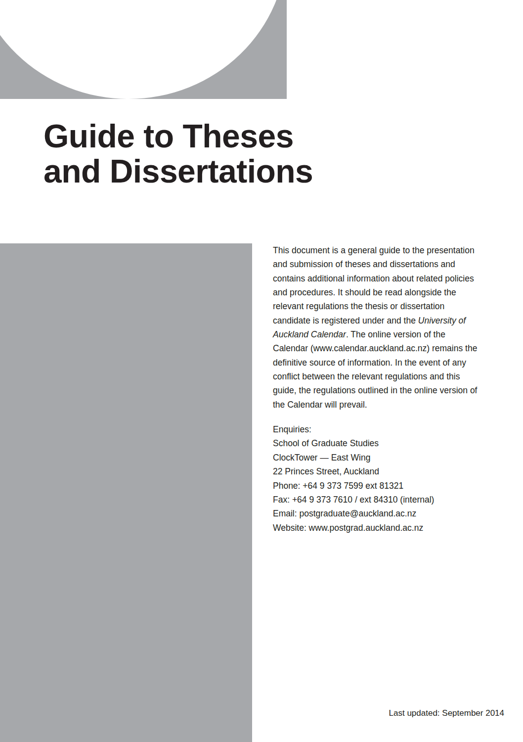Guide to Theses
and Dissertations
This document is a general guide to the presentation and submission of theses and dissertations and contains additional information about related policies and procedures. It should be read alongside the relevant regulations the thesis or dissertation candidate is registered under and the University of Auckland Calendar. The online version of the Calendar (www.calendar.auckland.ac.nz) remains the definitive source of information. In the event of any conflict between the relevant regulations and this guide, the regulations outlined in the online version of the Calendar will prevail.
Enquiries:
School of Graduate Studies
ClockTower — East Wing
22 Princes Street, Auckland
Phone: +64 9 373 7599 ext 81321
Fax: +64 9 373 7610 / ext 84310 (internal)
Email: postgraduate@auckland.ac.nz
Website: www.postgrad.auckland.ac.nz
Last updated: September 2014